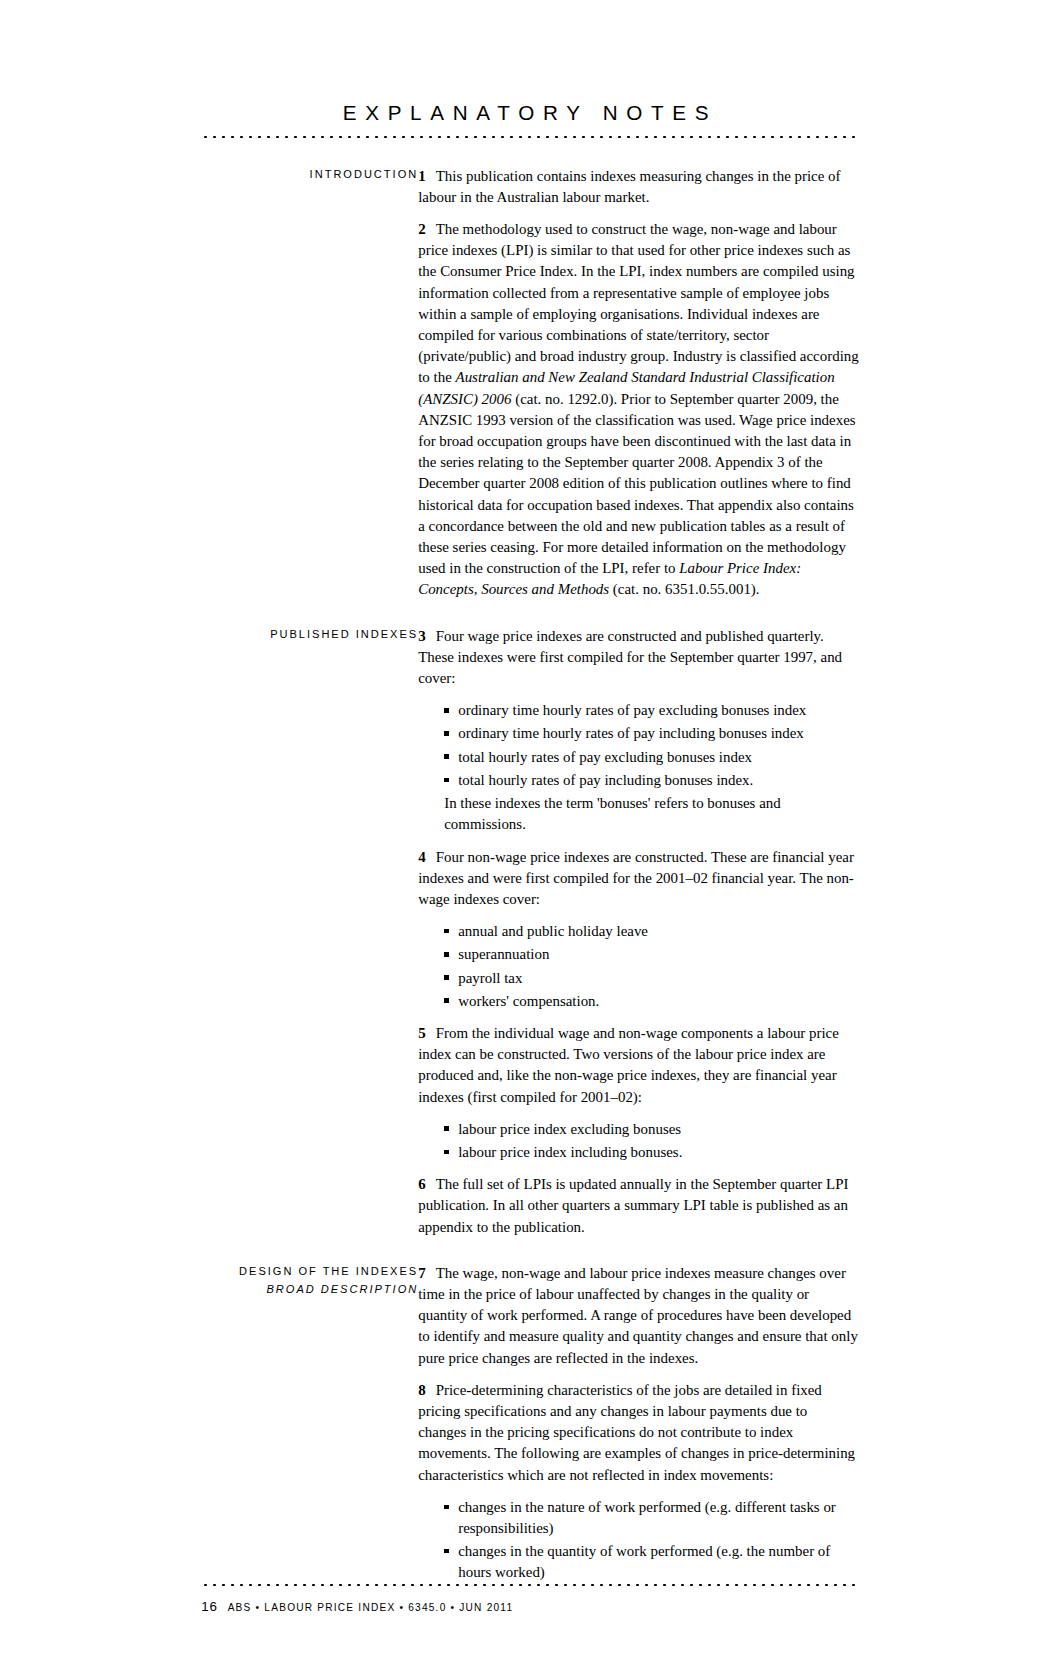Explanatory Notes
| Introduction | 1 This publication contains indexes measuring changes in the price of labour in the Australian labour market. 2 The methodology used to construct the wage, non-wage and labour price indexes (LPI) is similar to that used for other price indexes such as the Consumer Price Index. In the LPI, index numbers are compiled using information collected from a representative sample of employee jobs within a sample of employing organisations. Individual indexes are compiled for various combinations of state/territory, sector (private/public) and broad industry group. Industry is classified according to the Australian and New Zealand Standard Industrial Classification (ANZSIC) 2006 (cat. no. 1292.0). Prior to September quarter 2009, the ANZSIC 1993 version of the classification was used. Wage price indexes for broad occupation groups have been discontinued with the last data in the series relating to the September quarter 2008. Appendix 3 of the December quarter 2008 edition of this publication outlines where to find historical data for occupation based indexes. That appendix also contains a concordance between the old and new publication tables as a result of these series ceasing. For more detailed information on the methodology used in the construction of the LPI, refer to Labour Price Index: Concepts, Sources and Methods (cat. no. 6351.0.55.001). |
| Published indexes | 3 Four wage price indexes are constructed and published quarterly. These indexes were first compiled for the September quarter 1997, and cover: ordinary time hourly rates of pay excluding bonuses index ordinary time hourly rates of pay including bonuses index total hourly rates of pay excluding bonuses index total hourly rates of pay including bonuses index. In these indexes the term 'bonuses' refers to bonuses and commissions. 4 Four non-wage price indexes are constructed. These are financial year indexes and were first compiled for the 2001–02 financial year. The non-wage indexes cover: annual and public holiday leave superannuation payroll tax workers' compensation. 5 From the individual wage and non-wage components a labour price index can be constructed. Two versions of the labour price index are produced and, like the non-wage price indexes, they are financial year indexes (first compiled for 2001–02): labour price index excluding bonuses labour price index including bonuses. 6 The full set of LPIs is updated annually in the September quarter LPI publication. In all other quarters a summary LPI table is published as an appendix to the publication. |
| Design of the indexes Broad description | 7 The wage, non-wage and labour price indexes measure changes over time in the price of labour unaffected by changes in the quality or quantity of work performed. A range of procedures have been developed to identify and measure quality and quantity changes and ensure that only pure price changes are reflected in the indexes. 8 Price-determining characteristics of the jobs are detailed in fixed pricing specifications and any changes in labour payments due to changes in the pricing specifications do not contribute to index movements. The following are examples of changes in price-determining characteristics which are not reflected in index movements: changes in the nature of work performed (e.g. different tasks or responsibilities) changes in the quantity of work performed (e.g. the number of hours worked) |
16 ABS • LABOUR PRICE INDEX • 6345.0 • JUN 2011